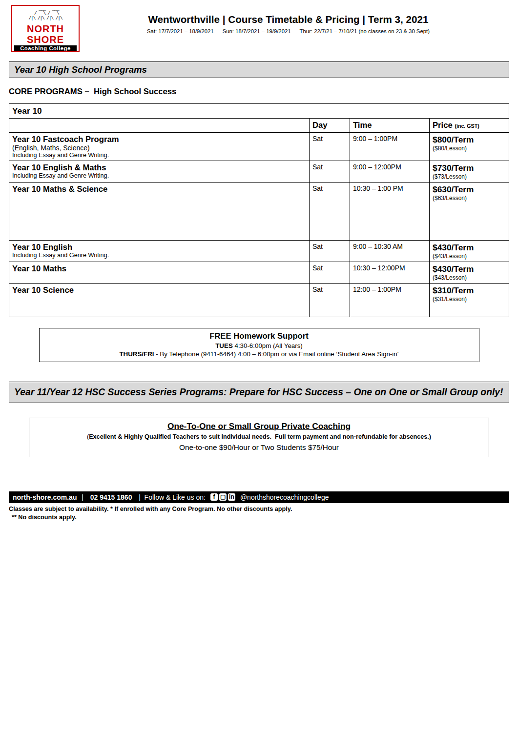___ ___ / \_/ \ /|\ /|\ /|\ /|\
NORTH SHORE
Coaching College
Wentworthville | Course Timetable & Pricing | Term 3, 2021
Sat: 17/7/2021 – 18/9/2021 Sun: 18/7/2021 – 19/9/2021 Thur: 22/7/21 – 7/10/21 (no classes on 23 & 30 Sept)
Year 10 High School Programs
CORE PROGRAMS – High School Success
| Year 10 |
| | Day | Time | Price (inc. GST) |
| Year 10 Fastcoach Program (English, Maths, Science) Including Essay and Genre Writing. | Sat | 9:00 – 1:00PM | $800/Term ($80/Lesson) |
| Year 10 English & Maths Including Essay and Genre Writing. | Sat | 9:00 – 12:00PM | $730/Term ($73/Lesson) |
| Year 10 Maths & Science | Sat | 10:30 – 1:00 PM | $630/Term ($63/Lesson) |
| Year 10 English Including Essay and Genre Writing. | Sat | 9:00 – 10:30 AM | $430/Term ($43/Lesson) |
| Year 10 Maths | Sat | 10:30 – 12:00PM | $430/Term ($43/Lesson) |
| Year 10 Science | Sat | 12:00 – 1:00PM | $310/Term ($31/Lesson) |
FREE Homework Support
TUES 4:30-6:00pm (All Years)
THURS/FRI - By Telephone (9411-6464) 4:00 – 6:00pm or via Email online ‘Student Area Sign-in’
Year 11/Year 12 HSC Success Series Programs: Prepare for HSC Success – One on One or Small Group only!
One-To-One or Small Group Private Coaching
(Excellent & Highly Qualified Teachers to suit individual needs. Full term payment and non-refundable for absences.)
One-to-one $90/Hour or Two Students $75/Hour
north-shore.com.au | 02 9415 1860 | Follow & Like us on: f ▢ in @northshorecoachingcollege
Classes are subject to availability. * If enrolled with any Core Program. No other discounts apply.
** No discounts apply.